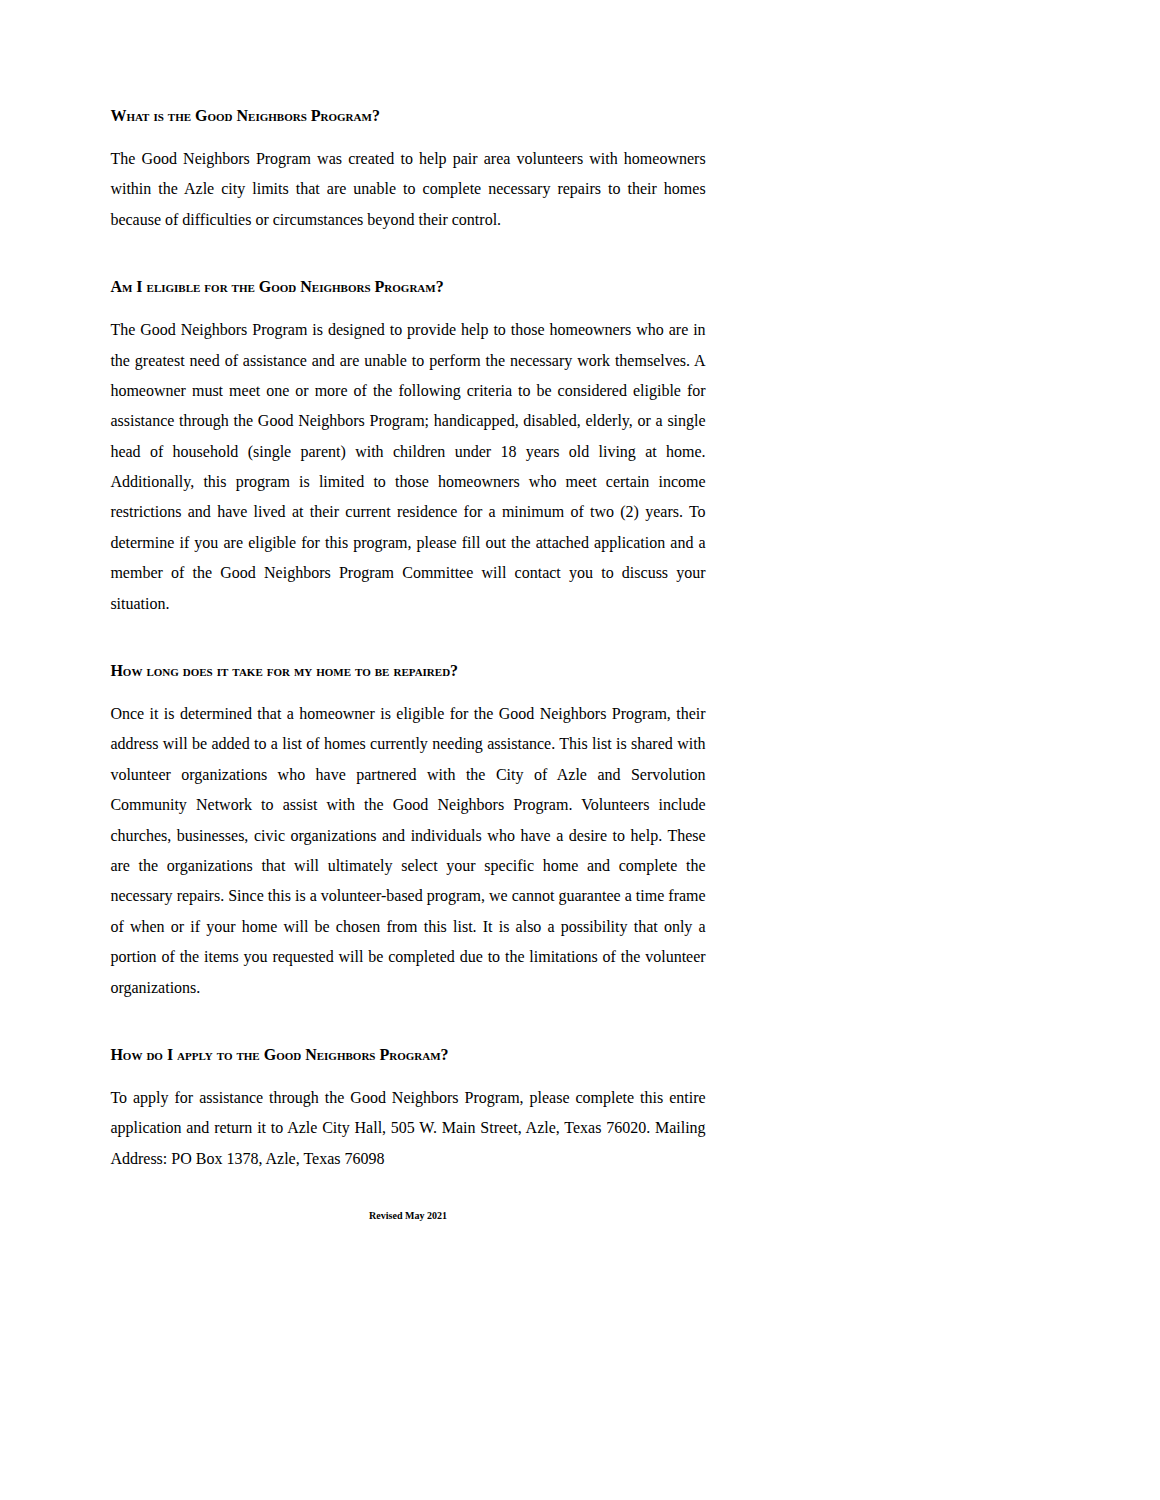What is the Good Neighbors Program?
The Good Neighbors Program was created to help pair area volunteers with homeowners within the Azle city limits that are unable to complete necessary repairs to their homes because of difficulties or circumstances beyond their control.
Am I eligible for the Good Neighbors Program?
The Good Neighbors Program is designed to provide help to those homeowners who are in the greatest need of assistance and are unable to perform the necessary work themselves. A homeowner must meet one or more of the following criteria to be considered eligible for assistance through the Good Neighbors Program; handicapped, disabled, elderly, or a single head of household (single parent) with children under 18 years old living at home. Additionally, this program is limited to those homeowners who meet certain income restrictions and have lived at their current residence for a minimum of two (2) years. To determine if you are eligible for this program, please fill out the attached application and a member of the Good Neighbors Program Committee will contact you to discuss your situation.
How long does it take for my home to be repaired?
Once it is determined that a homeowner is eligible for the Good Neighbors Program, their address will be added to a list of homes currently needing assistance. This list is shared with volunteer organizations who have partnered with the City of Azle and Servolution Community Network to assist with the Good Neighbors Program. Volunteers include churches, businesses, civic organizations and individuals who have a desire to help. These are the organizations that will ultimately select your specific home and complete the necessary repairs. Since this is a volunteer-based program, we cannot guarantee a time frame of when or if your home will be chosen from this list. It is also a possibility that only a portion of the items you requested will be completed due to the limitations of the volunteer organizations.
How do I apply to the Good Neighbors Program?
To apply for assistance through the Good Neighbors Program, please complete this entire application and return it to Azle City Hall, 505 W. Main Street, Azle, Texas 76020. Mailing Address: PO Box 1378, Azle, Texas 76098
Revised May 2021